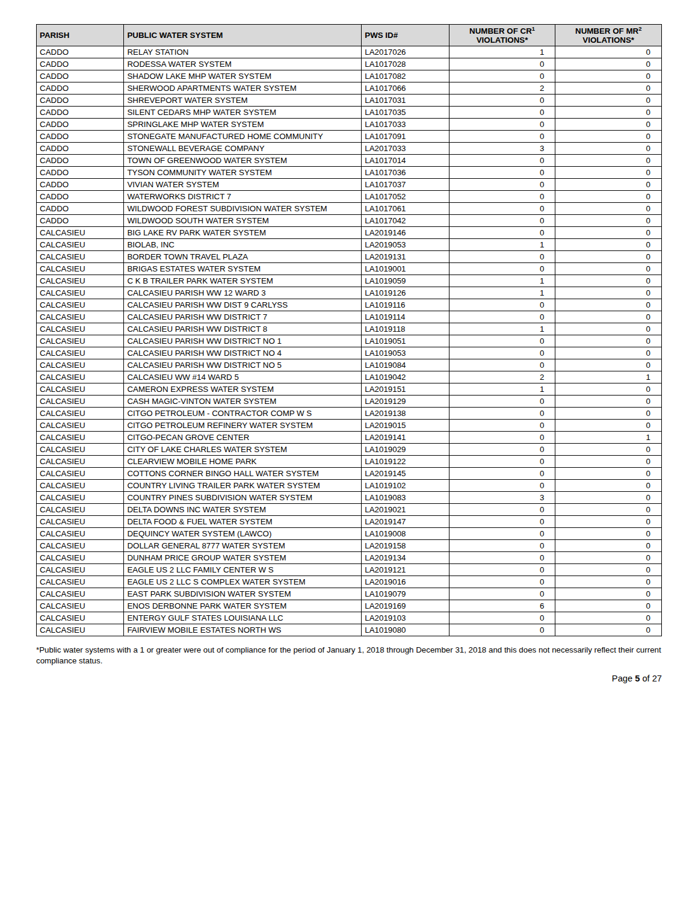| PARISH | PUBLIC WATER SYSTEM | PWS ID# | NUMBER OF CR 1 VIOLATIONS* | NUMBER OF MR 2 VIOLATIONS* |
| --- | --- | --- | --- | --- |
| CADDO | RELAY STATION | LA2017026 | 1 | 0 |
| CADDO | RODESSA WATER SYSTEM | LA1017028 | 0 | 0 |
| CADDO | SHADOW LAKE MHP WATER SYSTEM | LA1017082 | 0 | 0 |
| CADDO | SHERWOOD APARTMENTS WATER SYSTEM | LA1017066 | 2 | 0 |
| CADDO | SHREVEPORT WATER SYSTEM | LA1017031 | 0 | 0 |
| CADDO | SILENT CEDARS MHP WATER SYSTEM | LA1017035 | 0 | 0 |
| CADDO | SPRINGLAKE MHP WATER SYSTEM | LA1017033 | 0 | 0 |
| CADDO | STONEGATE MANUFACTURED HOME COMMUNITY | LA1017091 | 0 | 0 |
| CADDO | STONEWALL BEVERAGE COMPANY | LA2017033 | 3 | 0 |
| CADDO | TOWN OF GREENWOOD WATER SYSTEM | LA1017014 | 0 | 0 |
| CADDO | TYSON COMMUNITY WATER SYSTEM | LA1017036 | 0 | 0 |
| CADDO | VIVIAN WATER SYSTEM | LA1017037 | 0 | 0 |
| CADDO | WATERWORKS DISTRICT 7 | LA1017052 | 0 | 0 |
| CADDO | WILDWOOD FOREST SUBDIVISION WATER SYSTEM | LA1017061 | 0 | 0 |
| CADDO | WILDWOOD SOUTH WATER SYSTEM | LA1017042 | 0 | 0 |
| CALCASIEU | BIG LAKE RV PARK WATER SYSTEM | LA2019146 | 0 | 0 |
| CALCASIEU | BIOLAB, INC | LA2019053 | 1 | 0 |
| CALCASIEU | BORDER TOWN TRAVEL PLAZA | LA2019131 | 0 | 0 |
| CALCASIEU | BRIGAS ESTATES WATER SYSTEM | LA1019001 | 0 | 0 |
| CALCASIEU | C K B TRAILER PARK WATER SYSTEM | LA1019059 | 1 | 0 |
| CALCASIEU | CALCASIEU PARISH WW 12 WARD 3 | LA1019126 | 1 | 0 |
| CALCASIEU | CALCASIEU PARISH WW DIST 9 CARLYSS | LA1019116 | 0 | 0 |
| CALCASIEU | CALCASIEU PARISH WW DISTRICT 7 | LA1019114 | 0 | 0 |
| CALCASIEU | CALCASIEU PARISH WW DISTRICT 8 | LA1019118 | 1 | 0 |
| CALCASIEU | CALCASIEU PARISH WW DISTRICT NO 1 | LA1019051 | 0 | 0 |
| CALCASIEU | CALCASIEU PARISH WW DISTRICT NO 4 | LA1019053 | 0 | 0 |
| CALCASIEU | CALCASIEU PARISH WW DISTRICT NO 5 | LA1019084 | 0 | 0 |
| CALCASIEU | CALCASIEU WW #14 WARD 5 | LA1019042 | 2 | 1 |
| CALCASIEU | CAMERON EXPRESS WATER SYSTEM | LA2019151 | 1 | 0 |
| CALCASIEU | CASH MAGIC-VINTON WATER SYSTEM | LA2019129 | 0 | 0 |
| CALCASIEU | CITGO PETROLEUM - CONTRACTOR COMP W S | LA2019138 | 0 | 0 |
| CALCASIEU | CITGO PETROLEUM REFINERY WATER SYSTEM | LA2019015 | 0 | 0 |
| CALCASIEU | CITGO-PECAN GROVE CENTER | LA2019141 | 0 | 1 |
| CALCASIEU | CITY OF LAKE CHARLES WATER SYSTEM | LA1019029 | 0 | 0 |
| CALCASIEU | CLEARVIEW MOBILE HOME PARK | LA1019122 | 0 | 0 |
| CALCASIEU | COTTONS CORNER BINGO HALL WATER SYSTEM | LA2019145 | 0 | 0 |
| CALCASIEU | COUNTRY LIVING TRAILER PARK WATER SYSTEM | LA1019102 | 0 | 0 |
| CALCASIEU | COUNTRY PINES SUBDIVISION WATER SYSTEM | LA1019083 | 3 | 0 |
| CALCASIEU | DELTA DOWNS INC WATER SYSTEM | LA2019021 | 0 | 0 |
| CALCASIEU | DELTA FOOD & FUEL WATER SYSTEM | LA2019147 | 0 | 0 |
| CALCASIEU | DEQUINCY WATER SYSTEM (LAWCO) | LA1019008 | 0 | 0 |
| CALCASIEU | DOLLAR GENERAL 8777 WATER SYSTEM | LA2019158 | 0 | 0 |
| CALCASIEU | DUNHAM PRICE GROUP WATER SYSTEM | LA2019134 | 0 | 0 |
| CALCASIEU | EAGLE US 2 LLC FAMILY CENTER W S | LA2019121 | 0 | 0 |
| CALCASIEU | EAGLE US 2 LLC S COMPLEX WATER SYSTEM | LA2019016 | 0 | 0 |
| CALCASIEU | EAST PARK SUBDIVISION WATER SYSTEM | LA1019079 | 0 | 0 |
| CALCASIEU | ENOS DERBONNE PARK WATER SYSTEM | LA2019169 | 6 | 0 |
| CALCASIEU | ENTERGY GULF STATES LOUISIANA LLC | LA2019103 | 0 | 0 |
| CALCASIEU | FAIRVIEW MOBILE ESTATES NORTH WS | LA1019080 | 0 | 0 |
*Public water systems with a 1 or greater were out of compliance for the period of January 1, 2018 through December 31, 2018 and this does not necessarily reflect their current compliance status.
Page 5 of 27